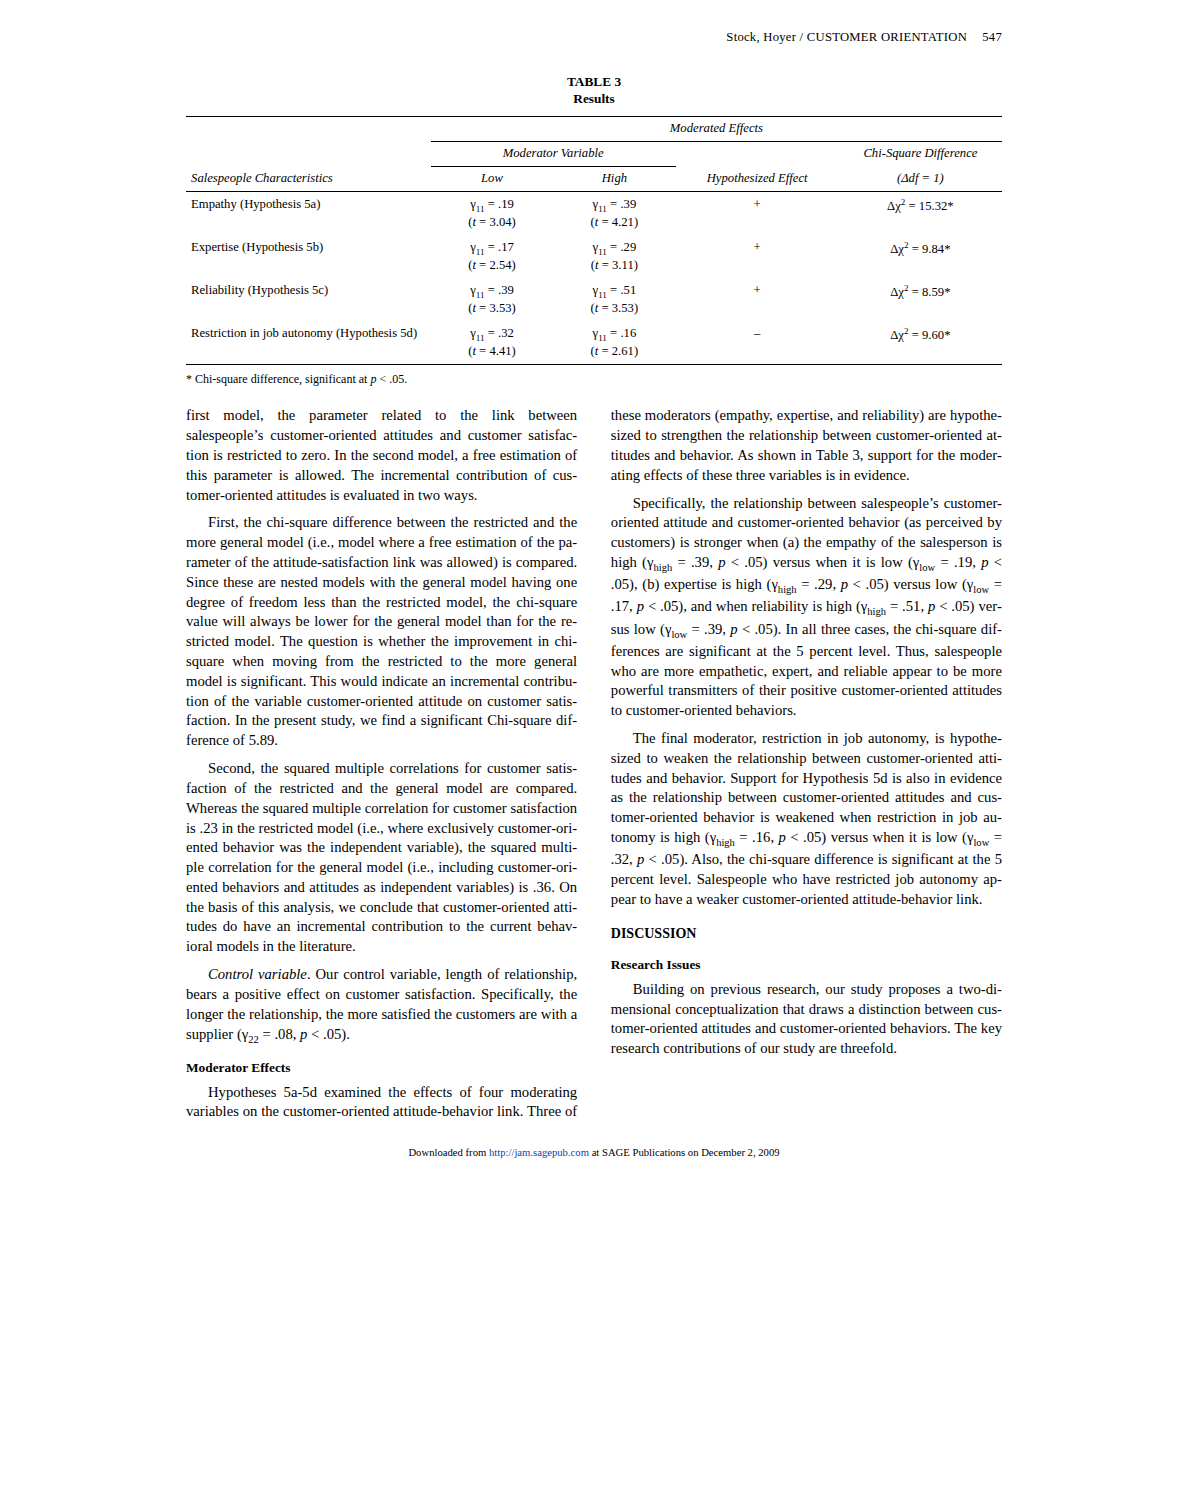Stock, Hoyer / CUSTOMER ORIENTATION547
TABLE 3
Results
| | Moderated Effects |
| --- | --- |
| | Moderator Variable | | Chi-Square Difference |
| Salespeople Characteristics | Low | High | Hypothesized Effect | (Δdf = 1) |
| Empathy (Hypothesis 5a) | γ 11 = .19 ( t = 3.04) | γ 11 = .39 ( t = 4.21) | + | Δχ 2 = 15.32* |
| Expertise (Hypothesis 5b) | γ 11 = .17 ( t = 2.54) | γ 11 = .29 ( t = 3.11) | + | Δχ 2 = 9.84* |
| Reliability (Hypothesis 5c) | γ 11 = .39 ( t = 3.53) | γ 11 = .51 ( t = 3.53) | + | Δχ 2 = 8.59* |
| Restriction in job autonomy (Hypothesis 5d) | γ 11 = .32 ( t = 4.41) | γ 11 = .16 ( t = 2.61) | – | Δχ 2 = 9.60* |
* Chi-square difference, significant at p < .05.
first model, the parameter related to the link between salespeople’s customer-oriented attitudes and customer satisfaction is restricted to zero. In the second model, a free estimation of this parameter is allowed. The incremental contribution of customer-oriented attitudes is evaluated in two ways.
First, the chi-square difference between the restricted and the more general model (i.e., model where a free estimation of the parameter of the attitude-satisfaction link was allowed) is compared. Since these are nested models with the general model having one degree of freedom less than the restricted model, the chi-square value will always be lower for the general model than for the restricted model. The question is whether the improvement in chi-square when moving from the restricted to the more general model is significant. This would indicate an incremental contribution of the variable customer-oriented attitude on customer satisfaction. In the present study, we find a significant Chi-square difference of 5.89.
Second, the squared multiple correlations for customer satisfaction of the restricted and the general model are compared. Whereas the squared multiple correlation for customer satisfaction is .23 in the restricted model (i.e., where exclusively customer-oriented behavior was the independent variable), the squared multiple correlation for the general model (i.e., including customer-oriented behaviors and attitudes as independent variables) is .36. On the basis of this analysis, we conclude that customer-oriented attitudes do have an incremental contribution to the current behavioral models in the literature.
Control variable. Our control variable, length of relationship, bears a positive effect on customer satisfaction. Specifically, the longer the relationship, the more satisfied the customers are with a supplier (γ22 = .08, p < .05).
Moderator Effects
Hypotheses 5a-5d examined the effects of four moderating variables on the customer-oriented attitude-behavior link. Three of these moderators (empathy, expertise, and reliability) are hypothesized to strengthen the relationship between customer-oriented attitudes and behavior. As shown in Table 3, support for the moderating effects of these three variables is in evidence.
Specifically, the relationship between salespeople’s customer-oriented attitude and customer-oriented behavior (as perceived by customers) is stronger when (a) the empathy of the salesperson is high (γhigh = .39, p < .05) versus when it is low (γlow = .19, p < .05), (b) expertise is high (γhigh = .29, p < .05) versus low (γlow = .17, p < .05), and when reliability is high (γhigh = .51, p < .05) versus low (γlow = .39, p < .05). In all three cases, the chi-square differences are significant at the 5 percent level. Thus, salespeople who are more empathetic, expert, and reliable appear to be more powerful transmitters of their positive customer-oriented attitudes to customer-oriented behaviors.
The final moderator, restriction in job autonomy, is hypothesized to weaken the relationship between customer-oriented attitudes and behavior. Support for Hypothesis 5d is also in evidence as the relationship between customer-oriented attitudes and customer-oriented behavior is weakened when restriction in job autonomy is high (γhigh = .16, p < .05) versus when it is low (γlow = .32, p < .05). Also, the chi-square difference is significant at the 5 percent level. Salespeople who have restricted job autonomy appear to have a weaker customer-oriented attitude-behavior link.
DISCUSSION
Research Issues
Building on previous research, our study proposes a two-dimensional conceptualization that draws a distinction between customer-oriented attitudes and customer-oriented behaviors. The key research contributions of our study are threefold.
Downloaded from http://jam.sagepub.com at SAGE Publications on December 2, 2009